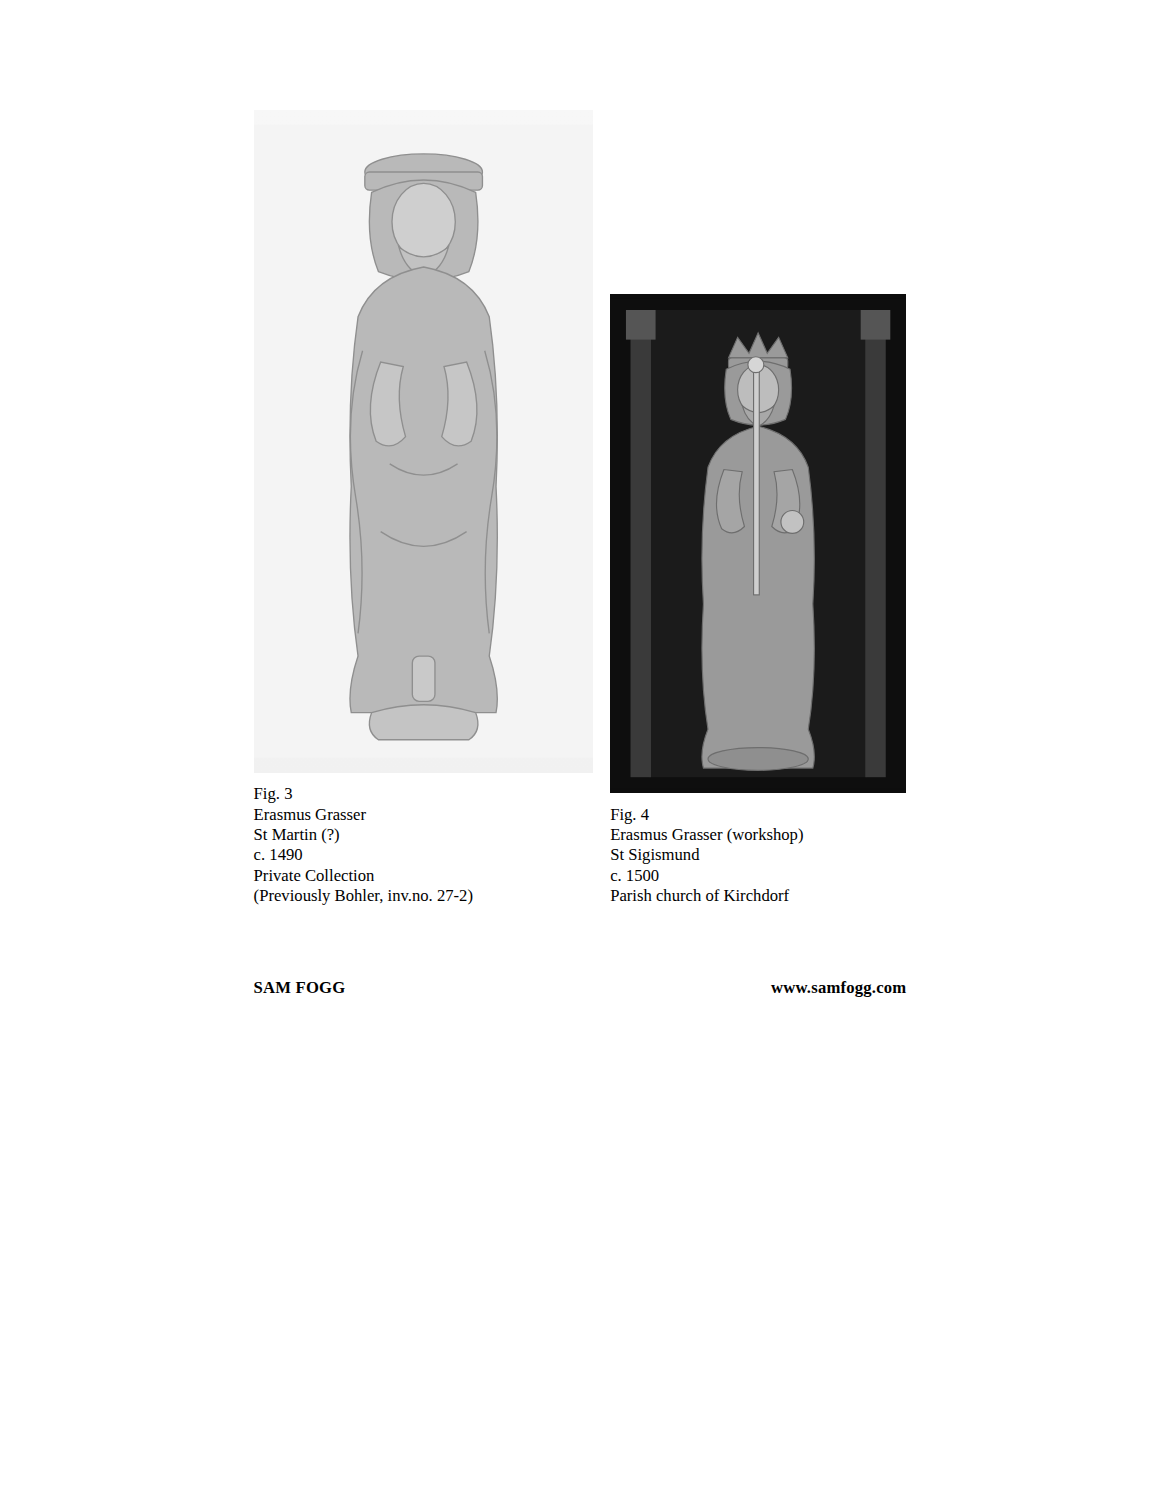Fig. 3
Erasmus Grasser
St Martin (?)
c. 1490
Private Collection
(Previously Bohler, inv.no. 27-2)
Fig. 4
Erasmus Grasser (workshop)
St Sigismund
c. 1500
Parish church of Kirchdorf
SAM FOGG www.samfogg.com